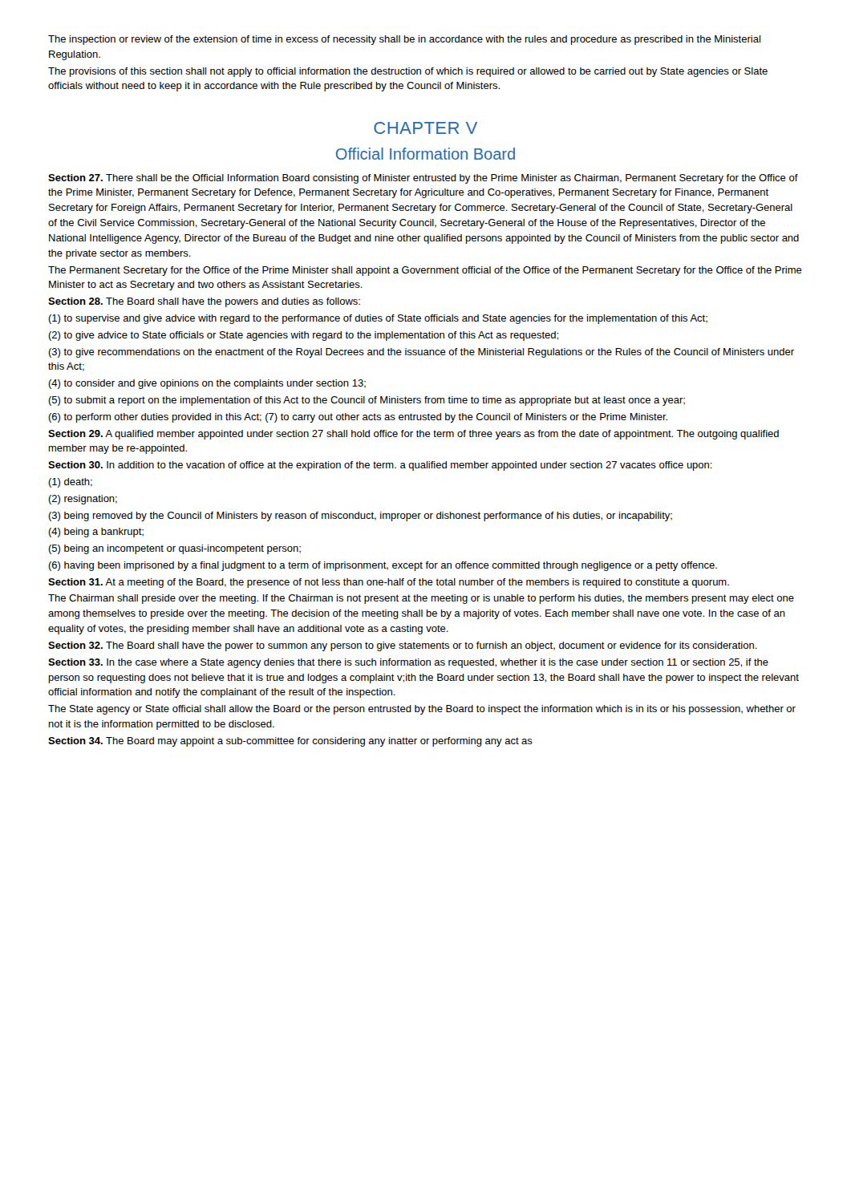The inspection or review of the extension of time in excess of necessity shall be in accordance with the rules and procedure as prescribed in the Ministerial Regulation.
The provisions of this section shall not apply to official information the destruction of which is required or allowed to be carried out by State agencies or Slate officials without need to keep it in accordance with the Rule prescribed by the Council of Ministers.
CHAPTER V
Official Information Board
Section 27. There shall be the Official Information Board consisting of Minister entrusted by the Prime Minister as Chairman, Permanent Secretary for the Office of the Prime Minister, Permanent Secretary for Defence, Permanent Secretary for Agriculture and Co-operatives, Permanent Secretary for Finance, Permanent Secretary for Foreign Affairs, Permanent Secretary for Interior, Permanent Secretary for Commerce. Secretary-General of the Council of State, Secretary-General of the Civil Service Commission, Secretary-General of the National Security Council, Secretary-General of the House of the Representatives, Director of the National Intelligence Agency, Director of the Bureau of the Budget and nine other qualified persons appointed by the Council of Ministers from the public sector and the private sector as members.
The Permanent Secretary for the Office of the Prime Minister shall appoint a Government official of the Office of the Permanent Secretary for the Office of the Prime Minister to act as Secretary and two others as Assistant Secretaries.
Section 28. The Board shall have the powers and duties as follows:
(1) to supervise and give advice with regard to the performance of duties of State officials and State agencies for the implementation of this Act;
(2) to give advice to State officials or State agencies with regard to the implementation of this Act as requested;
(3) to give recommendations on the enactment of the Royal Decrees and the issuance of the Ministerial Regulations or the Rules of the Council of Ministers under this Act;
(4) to consider and give opinions on the complaints under section 13;
(5) to submit a report on the implementation of this Act to the Council of Ministers from time to time as appropriate but at least once a year;
(6) to perform other duties provided in this Act; (7) to carry out other acts as entrusted by the Council of Ministers or the Prime Minister.
Section 29. A qualified member appointed under section 27 shall hold office for the term of three years as from the date of appointment. The outgoing qualified member may be re-appointed.
Section 30. In addition to the vacation of office at the expiration of the term. a qualified member appointed under section 27 vacates office upon:
(1) death;
(2) resignation;
(3) being removed by the Council of Ministers by reason of misconduct, improper or dishonest performance of his duties, or incapability;
(4) being a bankrupt;
(5) being an incompetent or quasi-incompetent person;
(6) having been imprisoned by a final judgment to a term of imprisonment, except for an offence committed through negligence or a petty offence.
Section 31. At a meeting of the Board, the presence of not less than one-half of the total number of the members is required to constitute a quorum.
The Chairman shall preside over the meeting. If the Chairman is not present at the meeting or is unable to perform his duties, the members present may elect one among themselves to preside over the meeting. The decision of the meeting shall be by a majority of votes. Each member shall nave one vote. In the case of an equality of votes, the presiding member shall have an additional vote as a casting vote.
Section 32. The Board shall have the power to summon any person to give statements or to furnish an object, document or evidence for its consideration.
Section 33. In the case where a State agency denies that there is such information as requested, whether it is the case under section 11 or section 25, if the person so requesting does not believe that it is true and lodges a complaint v;ith the Board under section 13, the Board shall have the power to inspect the relevant official information and notify the complainant of the result of the inspection.
The State agency or State official shall allow the Board or the person entrusted by the Board to inspect the information which is in its or his possession, whether or not it is the information permitted to be disclosed.
Section 34. The Board may appoint a sub-committee for considering any inatter or performing any act as